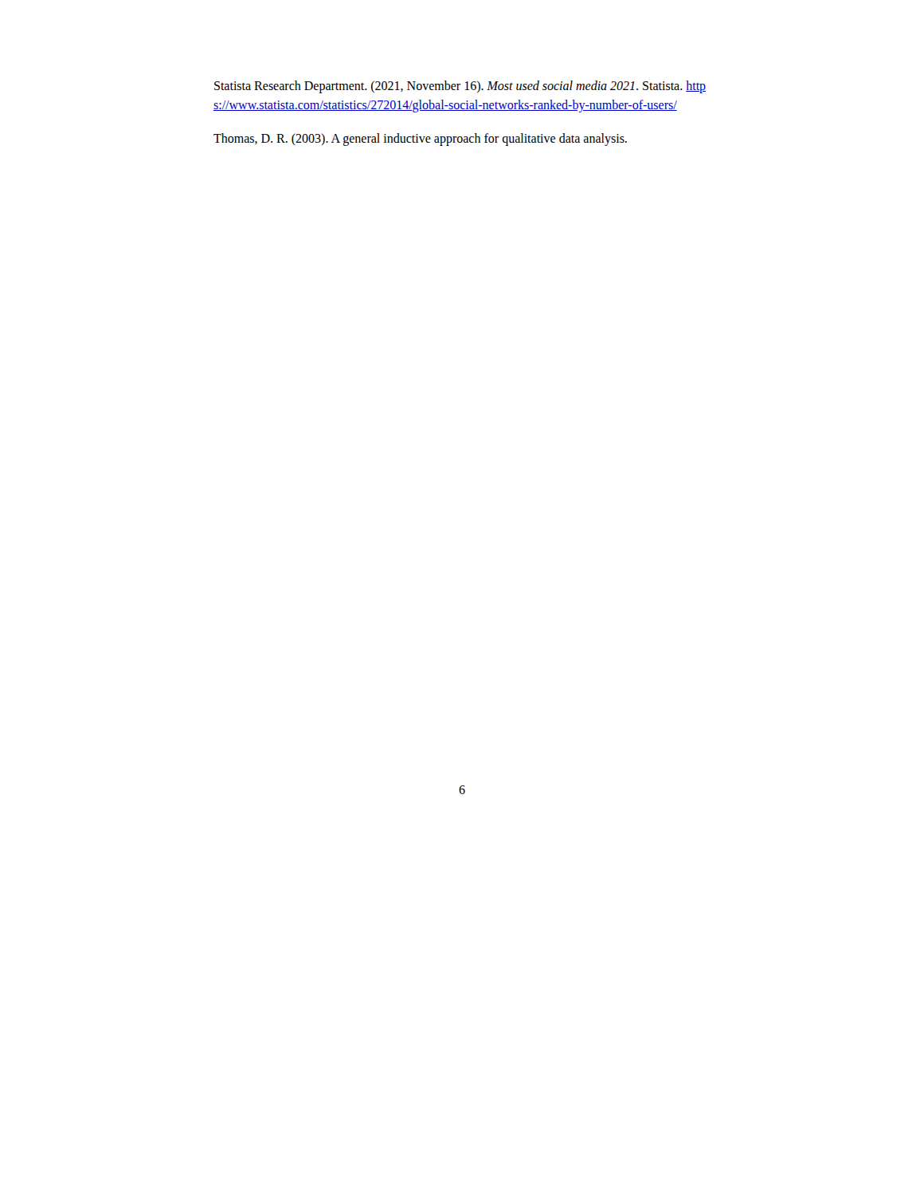Statista Research Department. (2021, November 16). Most used social media 2021. Statista. https://www.statista.com/statistics/272014/global-social-networks-ranked-by-number-of-users/
Thomas, D. R. (2003). A general inductive approach for qualitative data analysis.
6